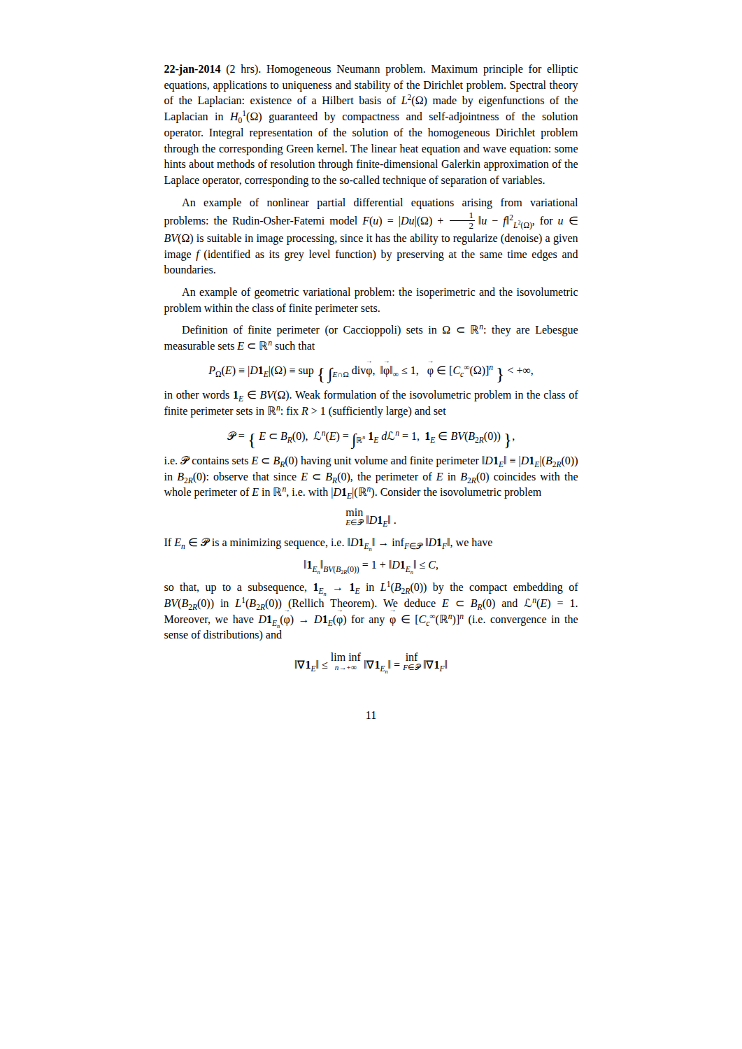22-jan-2014 (2 hrs). Homogeneous Neumann problem. Maximum principle for elliptic equations, applications to uniqueness and stability of the Dirichlet problem. Spectral theory of the Laplacian: existence of a Hilbert basis of L2(Ω) made by eigenfunctions of the Laplacian in H01(Ω) guaranteed by compactness and self-adjointness of the solution operator. Integral representation of the solution of the homogeneous Dirichlet problem through the corresponding Green kernel. The linear heat equation and wave equation: some hints about methods of resolution through finite-dimensional Galerkin approximation of the Laplace operator, corresponding to the so-called technique of separation of variables.
An example of nonlinear partial differential equations arising from variational problems: the Rudin-Osher-Fatemi model F(u) = |Du|(Ω) + 12 ‖u − f‖2L2(Ω), for u ∈ BV(Ω) is suitable in image processing, since it has the ability to regularize (denoise) a given image f (identified as its grey level function) by preserving at the same time edges and boundaries.
An example of geometric variational problem: the isoperimetric and the isovolumetric problem within the class of finite perimeter sets.
Definition of finite perimeter (or Caccioppoli) sets in Ω ⊂ ℝn: they are Lebesgue measurable sets E ⊂ ℝn such that
PΩ(E) ≡ |D 1E|(Ω) ≡ sup { ∫E∩Ω divφ,  ‖φ‖∞ ≤ 1, φ ∈ [Cc∞(Ω)]n } < +∞,
in other words 1E ∈ BV(Ω). Weak formulation of the isovolumetric problem in the class of finite perimeter sets in ℝn: fix R > 1 (sufficiently large) and set
𝒫 = { E ⊂ BR(0),  ℒn(E) = ∫ℝn 1E d ℒn = 1,  1E ∈ BV(B2R(0)) },
i.e. 𝒫 contains sets E ⊂ BR(0) having unit volume and finite perimeter ‖D 1E‖ ≡ |D 1E|(B2R(0)) in B2R(0): observe that since E ⊂ BR(0), the perimeter of E in B2R(0) coincides with the whole perimeter of E in ℝn, i.e. with |D 1E|(ℝn). Consider the isovolumetric problem
min E∈𝒫 ‖D 1E‖ .
If En ∈ 𝒫 is a minimizing sequence, i.e. ‖D 1En‖ → infF∈𝒫 ‖D 1F‖, we have
‖1En‖BV(B2R(0)) = 1 + ‖D 1En‖ ≤ C,
so that, up to a subsequence, 1En → 1E in L1(B2R(0)) by the compact embedding of BV(B2R(0)) in L1(B2R(0)) (Rellich Theorem). We deduce E ⊂ BR(0) and ℒn(E) = 1. Moreover, we have D 1En(φ) → D 1E(φ) for any φ ∈ [Cc∞(ℝn)]n (i.e. convergence in the sense of distributions) and
‖∇1E‖ ≤ lim inf n→+∞ ‖∇1En‖ = inf F∈𝒫 ‖∇1F‖
11